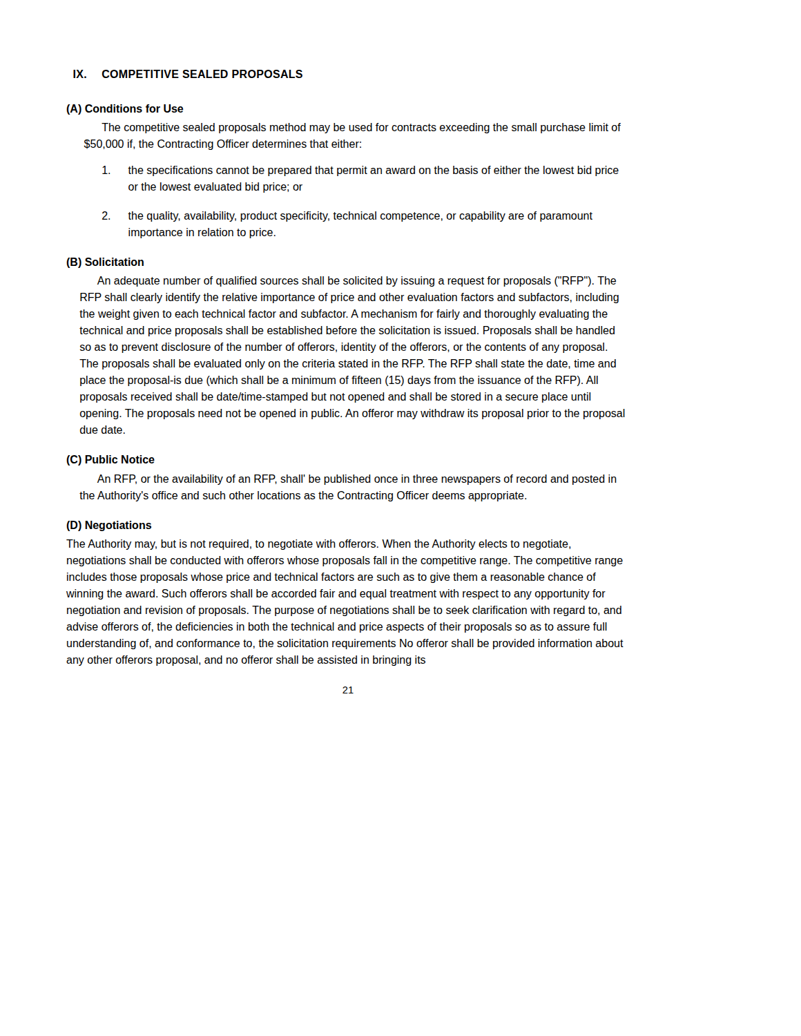IX. COMPETITIVE SEALED PROPOSALS
(A) Conditions for Use
The competitive sealed proposals method may be used for contracts exceeding the small purchase limit of $50,000 if, the Contracting Officer determines that either:
1. the specifications cannot be prepared that permit an award on the basis of either the lowest bid price or the lowest evaluated bid price; or
2. the quality, availability, product specificity, technical competence, or capability are of paramount importance in relation to price.
(B) Solicitation
An adequate number of qualified sources shall be solicited by issuing a request for proposals ("RFP"). The RFP shall clearly identify the relative importance of price and other evaluation factors and subfactors, including the weight given to each technical factor and subfactor. A mechanism for fairly and thoroughly evaluating the technical and price proposals shall be established before the solicitation is issued. Proposals shall be handled so as to prevent disclosure of the number of offerors, identity of the offerors, or the contents of any proposal. The proposals shall be evaluated only on the criteria stated in the RFP. The RFP shall state the date, time and place the proposal-is due (which shall be a minimum of fifteen (15) days from the issuance of the RFP). All proposals received shall be date/time-stamped but not opened and shall be stored in a secure place until opening. The proposals need not be opened in public. An offeror may withdraw its proposal prior to the proposal due date.
(C) Public Notice
An RFP, or the availability of an RFP, shall' be published once in three newspapers of record and posted in the Authority's office and such other locations as the Contracting Officer deems appropriate.
(D) Negotiations
The Authority may, but is not required, to negotiate with offerors. When the Authority elects to negotiate, negotiations shall be conducted with offerors whose proposals fall in the competitive range. The competitive range includes those proposals whose price and technical factors are such as to give them a reasonable chance of winning the award. Such offerors shall be accorded fair and equal treatment with respect to any opportunity for negotiation and revision of proposals. The purpose of negotiations shall be to seek clarification with regard to, and advise offerors of, the deficiencies in both the technical and price aspects of their proposals so as to assure full understanding of, and conformance to, the solicitation requirements No offeror shall be provided information about any other offerors proposal, and no offeror shall be assisted in bringing its
21